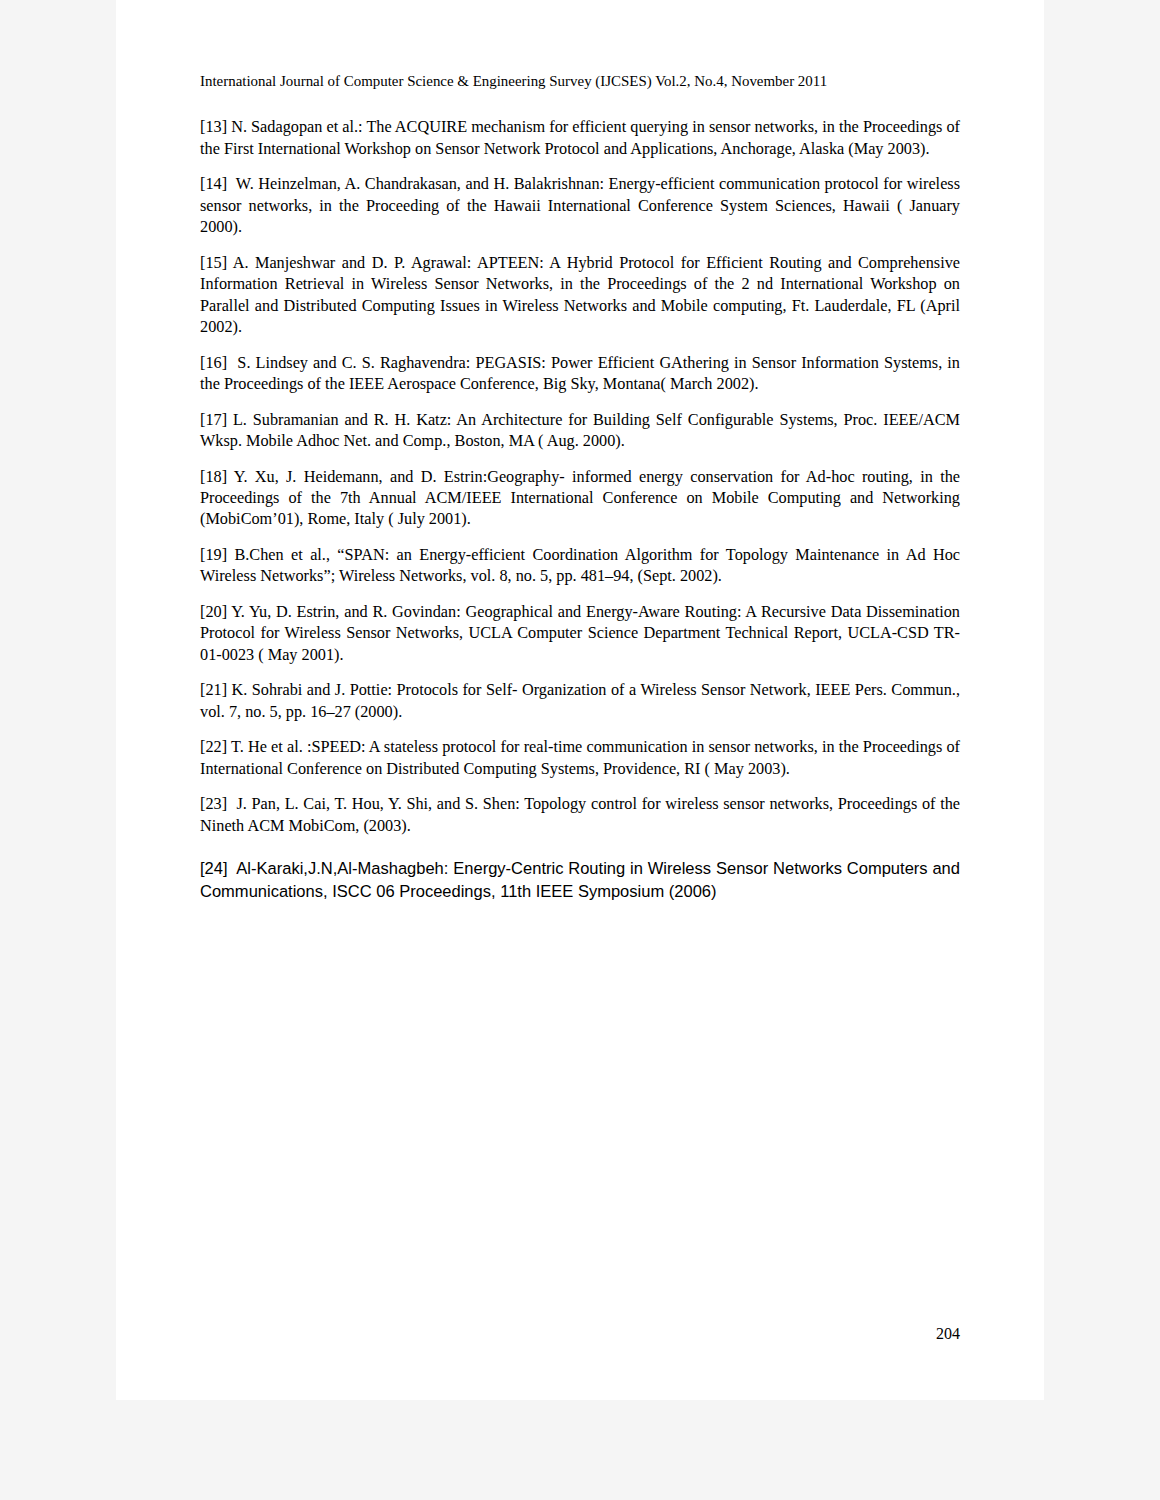International Journal of Computer Science & Engineering Survey (IJCSES) Vol.2, No.4, November 2011
[13] N. Sadagopan et al.: The ACQUIRE mechanism for efficient querying in sensor networks, in the Proceedings of the First International Workshop on Sensor Network Protocol and Applications, Anchorage, Alaska (May 2003).
[14] W. Heinzelman, A. Chandrakasan, and H. Balakrishnan: Energy-efficient communication protocol for wireless sensor networks, in the Proceeding of the Hawaii International Conference System Sciences, Hawaii ( January 2000).
[15] A. Manjeshwar and D. P. Agrawal: APTEEN: A Hybrid Protocol for Efficient Routing and Comprehensive Information Retrieval in Wireless Sensor Networks, in the Proceedings of the 2 nd International Workshop on Parallel and Distributed Computing Issues in Wireless Networks and Mobile computing, Ft. Lauderdale, FL (April 2002).
[16] S. Lindsey and C. S. Raghavendra: PEGASIS: Power Efficient GAthering in Sensor Information Systems, in the Proceedings of the IEEE Aerospace Conference, Big Sky, Montana( March 2002).
[17] L. Subramanian and R. H. Katz: An Architecture for Building Self Configurable Systems, Proc. IEEE/ACM Wksp. Mobile Adhoc Net. and Comp., Boston, MA ( Aug. 2000).
[18] Y. Xu, J. Heidemann, and D. Estrin:Geography- informed energy conservation for Ad-hoc routing, in the Proceedings of the 7th Annual ACM/IEEE International Conference on Mobile Computing and Networking (MobiCom’01), Rome, Italy ( July 2001).
[19] B.Chen et al., “SPAN: an Energy-efficient Coordination Algorithm for Topology Maintenance in Ad Hoc Wireless Networks”; Wireless Networks, vol. 8, no. 5, pp. 481–94, (Sept. 2002).
[20] Y. Yu, D. Estrin, and R. Govindan: Geographical and Energy-Aware Routing: A Recursive Data Dissemination Protocol for Wireless Sensor Networks, UCLA Computer Science Department Technical Report, UCLA-CSD TR-01-0023 ( May 2001).
[21] K. Sohrabi and J. Pottie: Protocols for Self- Organization of a Wireless Sensor Network, IEEE Pers. Commun., vol. 7, no. 5, pp. 16–27 (2000).
[22] T. He et al. :SPEED: A stateless protocol for real-time communication in sensor networks, in the Proceedings of International Conference on Distributed Computing Systems, Providence, RI ( May 2003).
[23] J. Pan, L. Cai, T. Hou, Y. Shi, and S. Shen: Topology control for wireless sensor networks, Proceedings of the Nineth ACM MobiCom, (2003).
[24] Al-Karaki,J.N,Al-Mashagbeh: Energy-Centric Routing in Wireless Sensor Networks Computers and Communications, ISCC 06 Proceedings, 11th IEEE Symposium (2006)
204